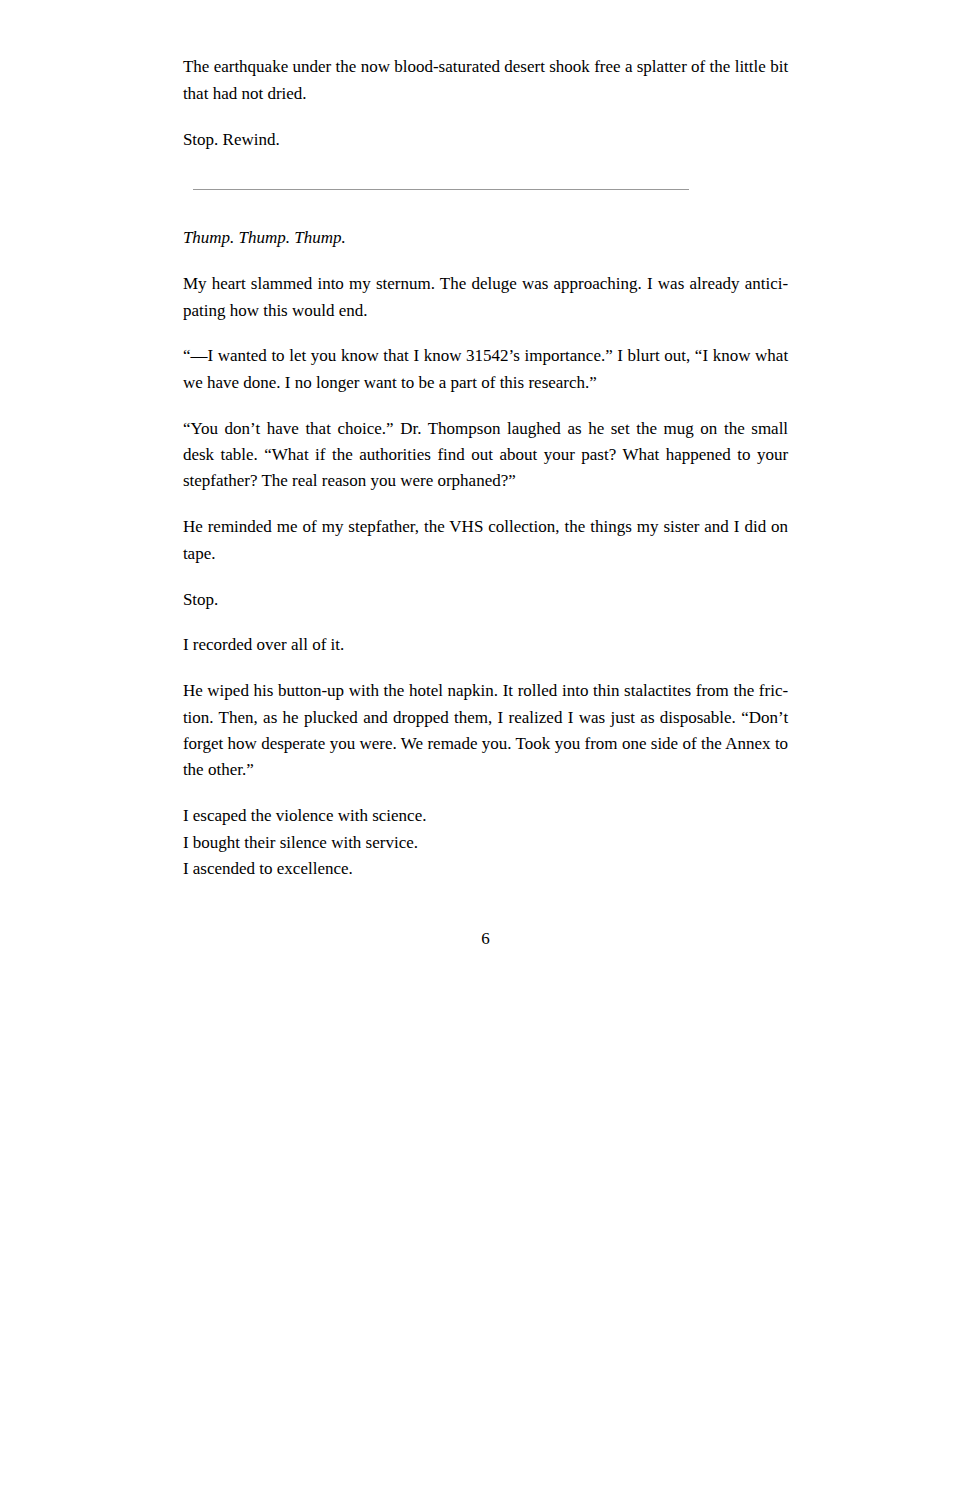The earthquake under the now blood-saturated desert shook free a splatter of the little bit that had not dried.
Stop. Rewind.
Thump. Thump. Thump.
My heart slammed into my sternum. The deluge was approaching. I was already anticipating how this would end.
“—I wanted to let you know that I know 31542’s importance.” I blurt out, “I know what we have done. I no longer want to be a part of this research.”
“You don’t have that choice.” Dr. Thompson laughed as he set the mug on the small desk table. “What if the authorities find out about your past? What happened to your stepfather? The real reason you were orphaned?”
He reminded me of my stepfather, the VHS collection, the things my sister and I did on tape.
Stop.
I recorded over all of it.
He wiped his button-up with the hotel napkin. It rolled into thin stalactites from the friction. Then, as he plucked and dropped them, I realized I was just as disposable. “Don’t forget how desperate you were. We remade you. Took you from one side of the Annex to the other.”
I escaped the violence with science. I bought their silence with service. I ascended to excellence.
6